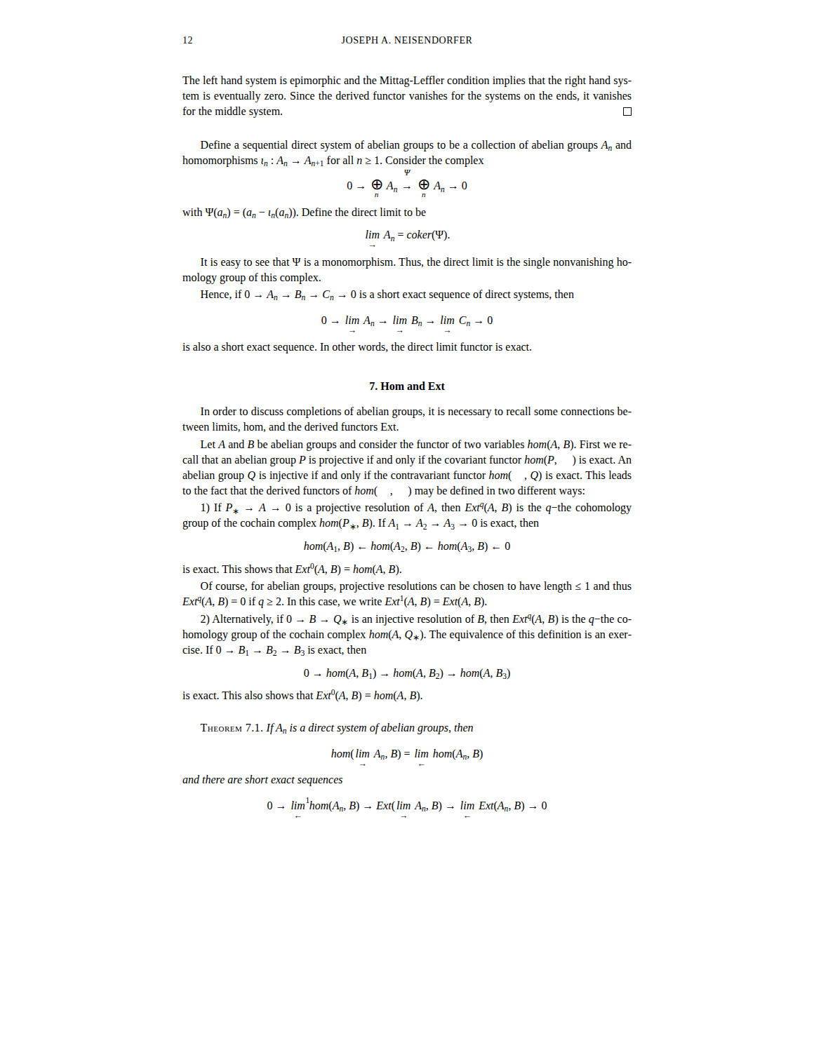12 JOSEPH A. NEISENDORFER 12
The left hand system is epimorphic and the Mittag-Leffler condition implies that the right hand system is eventually zero. Since the derived functor vanishes for the systems on the ends, it vanishes for the middle system.
Define a sequential direct system of abelian groups to be a collection of abelian groups An and homomorphisms ιn : An → An+1 for all n ≥ 1. Consider the complex
0 → ⊕n An Ψ→ ⊕n An → 0
with Ψ(an) = (an − ιn(an)). Define the direct limit to be
lim→ An = coker(Ψ).
It is easy to see that Ψ is a monomorphism. Thus, the direct limit is the single nonvanishing homology group of this complex.
Hence, if 0 → An → Bn → Cn → 0 is a short exact sequence of direct systems, then
0 → lim→ An → lim→ Bn → lim→ Cn → 0
is also a short exact sequence. In other words, the direct limit functor is exact.
7. Hom and Ext
In order to discuss completions of abelian groups, it is necessary to recall some connections between limits, hom, and the derived functors Ext.
Let A and B be abelian groups and consider the functor of two variables hom(A, B). First we recall that an abelian group P is projective if and only if the covariant functor hom(P, ) is exact. An abelian group Q is injective if and only if the contravariant functor hom( , Q) is exact. This leads to the fact that the derived functors of hom( , ) may be defined in two different ways:
1) If P∗ → A → 0 is a projective resolution of A, then Extq(A, B) is the q−the cohomology group of the cochain complex hom(P∗, B). If A1 → A2 → A3 → 0 is exact, then
hom(A1, B) ← hom(A2, B) ← hom(A3, B) ← 0
is exact. This shows that Ext0(A, B) = hom(A, B).
Of course, for abelian groups, projective resolutions can be chosen to have length ≤ 1 and thus Extq(A, B) = 0 if q ≥ 2. In this case, we write Ext1(A, B) = Ext(A, B).
2) Alternatively, if 0 → B → Q∗ is an injective resolution of B, then Extq(A, B) is the q−the cohomology group of the cochain complex hom(A, Q∗). The equivalence of this definition is an exercise. If 0 → B1 → B2 → B3 is exact, then
0 → hom(A, B1) → hom(A, B2) → hom(A, B3)
is exact. This also shows that Ext0(A, B) = hom(A, B).
Theorem 7.1. If An is a direct system of abelian groups, then
hom(lim→ An, B) = lim← hom(An, B)
and there are short exact sequences
0 → lim←1 hom(An, B) → Ext(lim→ An, B) → lim← Ext(An, B) → 0